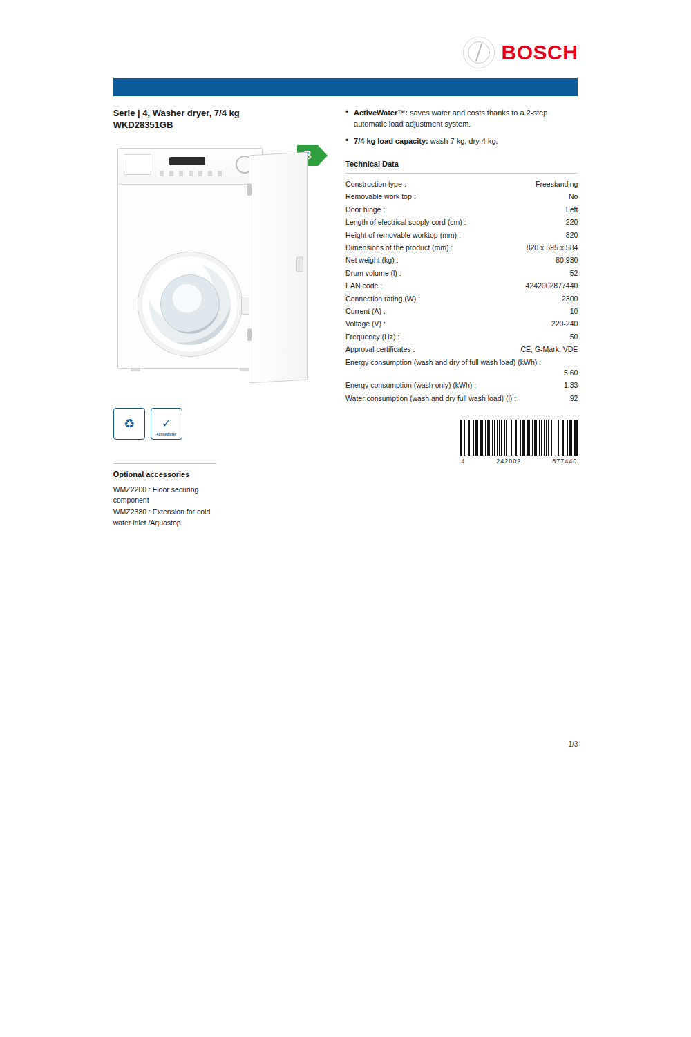BOSCH
Serie | 4, Washer dryer, 7/4 kg
WKD28351GB
B
BOSCH
♻
✓
ActiveWater
Optional accessories
WMZ2200 : Floor securing component
WMZ2380 : Extension for cold water inlet /Aquastop
ActiveWater™: saves water and costs thanks to a 2-step automatic load adjustment system.
7/4 kg load capacity: wash 7 kg, dry 4 kg.
Technical Data
| Construction type : | Freestanding |
| Removable work top : | No |
| Door hinge : | Left |
| Length of electrical supply cord (cm) : | 220 |
| Height of removable worktop (mm) : | 820 |
| Dimensions of the product (mm) : | 820 x 595 x 584 |
| Net weight (kg) : | 80.930 |
| Drum volume (l) : | 52 |
| EAN code : | 4242002877440 |
| Connection rating (W) : | 2300 |
| Current (A) : | 10 |
| Voltage (V) : | 220-240 |
| Frequency (Hz) : | 50 |
| Approval certificates : | CE, G-Mark, VDE |
| Energy consumption (wash and dry of full wash load) (kWh) : |
| | 5.60 |
| Energy consumption (wash only) (kWh) : | 1.33 |
| Water consumption (wash and dry full wash load) (l) : | 92 |
4242002877440
1/3